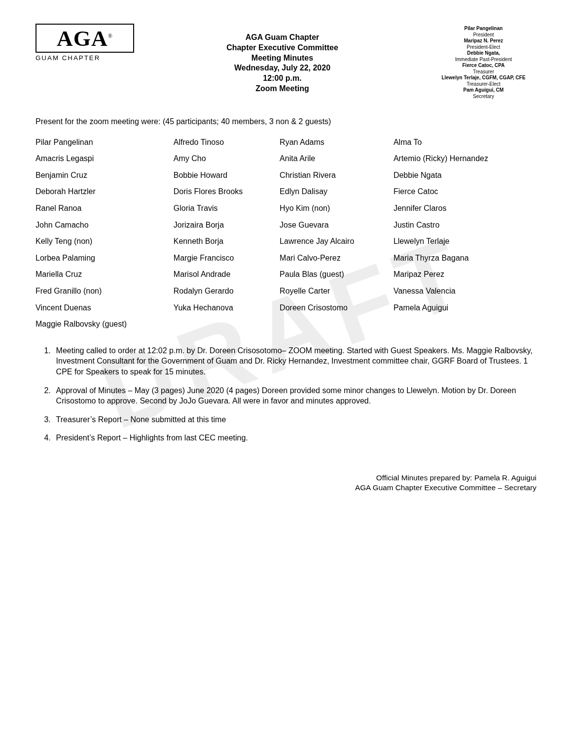DRAFT
AGA®
GUAM CHAPTER
AGA Guam Chapter
Chapter Executive Committee
Meeting Minutes
Wednesday, July 22, 2020
12:00 p.m.
Zoom Meeting
Pilar Pangelinan
President
Maripaz N. Perez
President-Elect
Debbie Ngata,
Immediate Past-President
Fierce Catoc, CPA
Treasurer
Llewelyn Terlaje, CGFM, CGAP, CFE
Treasurer-Elect
Pam Aguigui, CM
Secretary
Present for the zoom meeting were: (45 participants; 40 members, 3 non & 2 guests)
| Pilar Pangelinan | Alfredo Tinoso | Ryan Adams | Alma To |
| Amacris Legaspi | Amy Cho | Anita Arile | Artemio (Ricky) Hernandez |
| Benjamin Cruz | Bobbie Howard | Christian Rivera | Debbie Ngata |
| Deborah Hartzler | Doris Flores Brooks | Edlyn Dalisay | Fierce Catoc |
| Ranel Ranoa | Gloria Travis | Hyo Kim (non) | Jennifer Claros |
| John Camacho | Jorizaira Borja | Jose Guevara | Justin Castro |
| Kelly Teng (non) | Kenneth Borja | Lawrence Jay Alcairo | Llewelyn Terlaje |
| Lorbea Palaming | Margie Francisco | Mari Calvo-Perez | Maria Thyrza Bagana |
| Mariella Cruz | Marisol Andrade | Paula Blas (guest) | Maripaz Perez |
| Fred Granillo (non) | Rodalyn Gerardo | Royelle Carter | Vanessa Valencia |
| Vincent Duenas | Yuka Hechanova | Doreen Crisostomo | Pamela Aguigui |
| Maggie Ralbovsky (guest) | | | |
Meeting called to order at 12:02 p.m. by Dr. Doreen Crisosotomo– ZOOM meeting. Started with Guest Speakers. Ms. Maggie Ralbovsky, Investment Consultant for the Government of Guam and Dr. Ricky Hernandez, Investment committee chair, GGRF Board of Trustees. 1 CPE for Speakers to speak for 15 minutes.
Approval of Minutes – May (3 pages) June 2020 (4 pages) Doreen provided some minor changes to Llewelyn. Motion by Dr. Doreen Crisostomo to approve. Second by JoJo Guevara. All were in favor and minutes approved.
Treasurer’s Report – None submitted at this time
President’s Report – Highlights from last CEC meeting.
Official Minutes prepared by: Pamela R. Aguigui
AGA Guam Chapter Executive Committee – Secretary